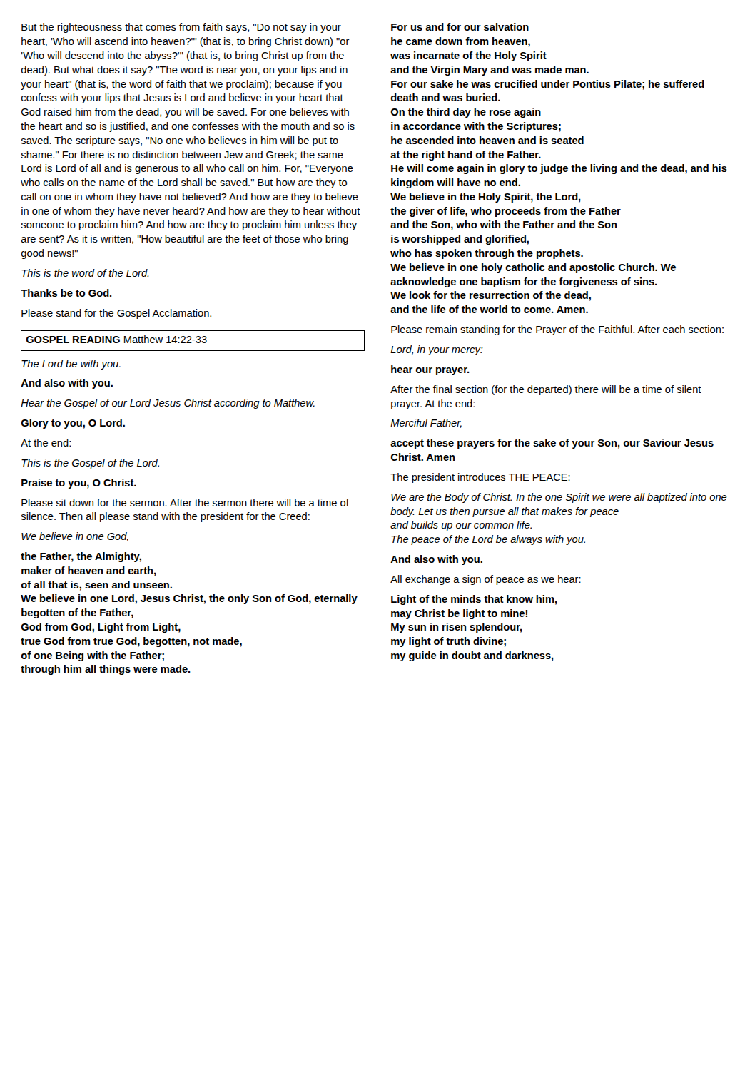But the righteousness that comes from faith says, "Do not say in your heart, 'Who will ascend into heaven?'" (that is, to bring Christ down) "or 'Who will descend into the abyss?'" (that is, to bring Christ up from the dead). But what does it say? "The word is near you, on your lips and in your heart" (that is, the word of faith that we proclaim); because if you confess with your lips that Jesus is Lord and believe in your heart that God raised him from the dead, you will be saved. For one believes with the heart and so is justified, and one confesses with the mouth and so is saved. The scripture says, "No one who believes in him will be put to shame." For there is no distinction between Jew and Greek; the same Lord is Lord of all and is generous to all who call on him. For, "Everyone who calls on the name of the Lord shall be saved." But how are they to call on one in whom they have not believed? And how are they to believe in one of whom they have never heard? And how are they to hear without someone to proclaim him? And how are they to proclaim him unless they are sent? As it is written, "How beautiful are the feet of those who bring good news!"
This is the word of the Lord.
Thanks be to God.
Please stand for the Gospel Acclamation.
GOSPEL READING Matthew 14:22-33
The Lord be with you.
And also with you.
Hear the Gospel of our Lord Jesus Christ according to Matthew.
Glory to you, O Lord.
At the end:
This is the Gospel of the Lord.
Praise to you, O Christ.
Please sit down for the sermon. After the sermon there will be a time of silence. Then all please stand with the president for the Creed:
We believe in one God,
the Father, the Almighty,
maker of heaven and earth,
of all that is, seen and unseen.
We believe in one Lord, Jesus Christ, the only Son of God, eternally begotten of the Father,
God from God, Light from Light,
true God from true God, begotten, not made,
of one Being with the Father;
through him all things were made.
For us and for our salvation
he came down from heaven,
was incarnate of the Holy Spirit
and the Virgin Mary and was made man.
For our sake he was crucified under Pontius Pilate; he suffered death and was buried.
On the third day he rose again
in accordance with the Scriptures;
he ascended into heaven and is seated
at the right hand of the Father.
He will come again in glory to judge the living and the dead, and his kingdom will have no end.
We believe in the Holy Spirit, the Lord,
the giver of life, who proceeds from the Father
and the Son, who with the Father and the Son
is worshipped and glorified,
who has spoken through the prophets.
We believe in one holy catholic and apostolic Church. We acknowledge one baptism for the forgiveness of sins.
We look for the resurrection of the dead,
and the life of the world to come. Amen.
Please remain standing for the Prayer of the Faithful. After each section:
Lord, in your mercy:
hear our prayer.
After the final section (for the departed) there will be a time of silent prayer. At the end:
Merciful Father,
accept these prayers for the sake of your Son, our Saviour Jesus Christ. Amen
The president introduces THE PEACE:
We are the Body of Christ. In the one Spirit we were all baptized into one body. Let us then pursue all that makes for peace
and builds up our common life.
The peace of the Lord be always with you.
And also with you.
All exchange a sign of peace as we hear:
Light of the minds that know him,
may Christ be light to mine!
My sun in risen splendour,
my light of truth divine;
my guide in doubt and darkness,